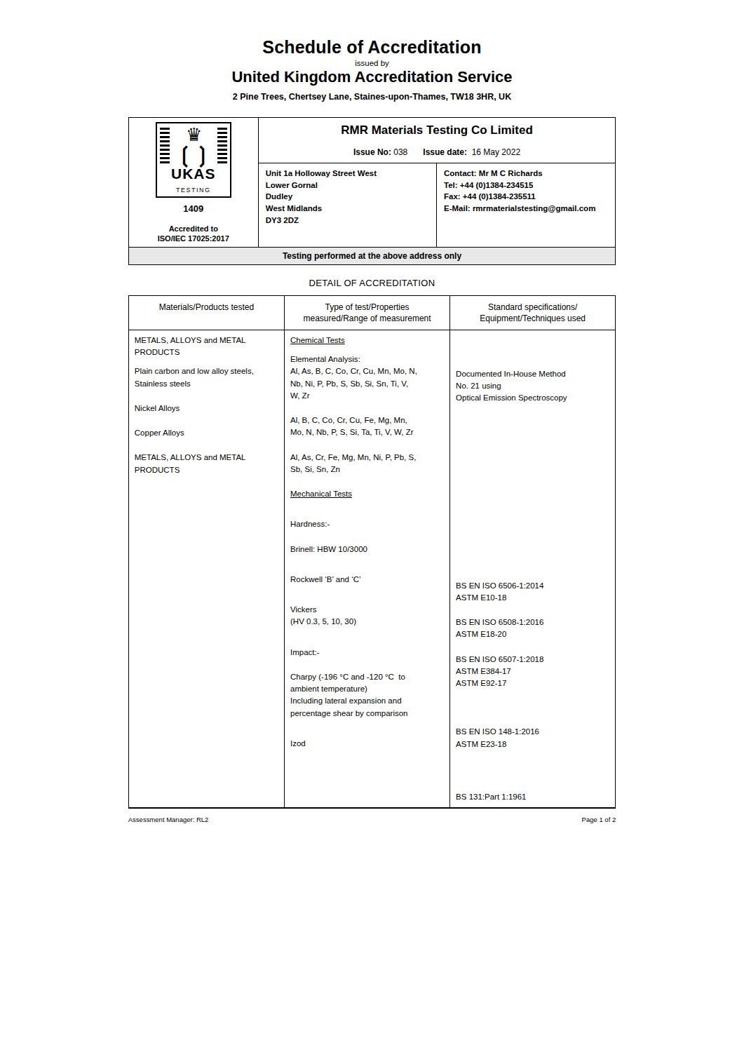Schedule of Accreditation
issued by
United Kingdom Accreditation Service
2 Pine Trees, Chertsey Lane, Staines-upon-Thames, TW18 3HR, UK
♛
❲❳
UKAS
TESTING
1409
Accredited to
ISO/IEC 17025:2017
RMR Materials Testing Co Limited
Issue No: 038 Issue date: 16 May 2022
Unit 1a Holloway Street West
Lower Gornal
Dudley
West Midlands
DY3 2DZ
Contact: Mr M C Richards
Tel: +44 (0)1384-234515
Fax: +44 (0)1384-235511
E-Mail: rmrmaterialstesting@gmail.com
Testing performed at the above address only
DETAIL OF ACCREDITATION
| Materials/Products tested | Type of test/Properties measured/Range of measurement | Standard specifications/ Equipment/Techniques used |
| --- | --- | --- |
| METALS, ALLOYS and METAL PRODUCTS Plain carbon and low alloy steels, Stainless steels Nickel Alloys Copper Alloys METALS, ALLOYS and METAL PRODUCTS | Chemical Tests Elemental Analysis: Al, As, B, C, Co, Cr, Cu, Mn, Mo, N, Nb, Ni, P, Pb, S, Sb, Si, Sn, Ti, V, W, Zr Al, B, C, Co, Cr, Cu, Fe, Mg, Mn, Mo, N, Nb, P, S, Si, Ta, Ti, V, W, Zr Al, As, Cr, Fe, Mg, Mn, Ni, P, Pb, S, Sb, Si, Sn, Zn Mechanical Tests Hardness:- Brinell: HBW 10/3000 Rockwell ‘B’ and ‘C’ Vickers (HV 0.3, 5, 10, 30) Impact:- Charpy (-196 °C and -120 °C to ambient temperature) Including lateral expansion and percentage shear by comparison Izod | Documented In-House Method No. 21 using Optical Emission Spectroscopy BS EN ISO 6506-1:2014 ASTM E10-18 BS EN ISO 6508-1:2016 ASTM E18-20 BS EN ISO 6507-1:2018 ASTM E384-17 ASTM E92-17 BS EN ISO 148-1:2016 ASTM E23-18 BS 131:Part 1:1961 |
Assessment Manager: RL2 Page 1 of 2